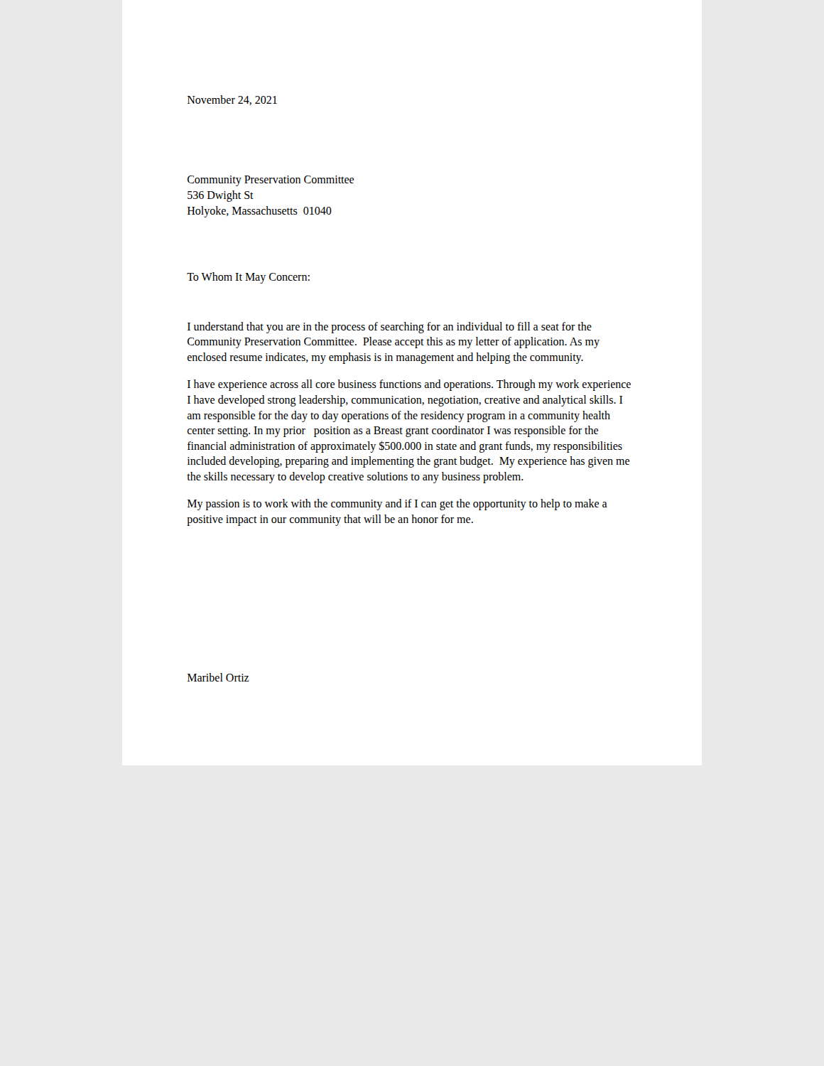November 24, 2021
Community Preservation Committee 536 Dwight St Holyoke, Massachusetts 01040
To Whom It May Concern:
I understand that you are in the process of searching for an individual to fill a seat for the Community Preservation Committee. Please accept this as my letter of application. As my enclosed resume indicates, my emphasis is in management and helping the community.
I have experience across all core business functions and operations. Through my work experience I have developed strong leadership, communication, negotiation, creative and analytical skills. I am responsible for the day to day operations of the residency program in a community health center setting. In my prior position as a Breast grant coordinator I was responsible for the financial administration of approximately $500.000 in state and grant funds, my responsibilities included developing, preparing and implementing the grant budget. My experience has given me the skills necessary to develop creative solutions to any business problem.
My passion is to work with the community and if I can get the opportunity to help to make a positive impact in our community that will be an honor for me.
Maribel Ortiz